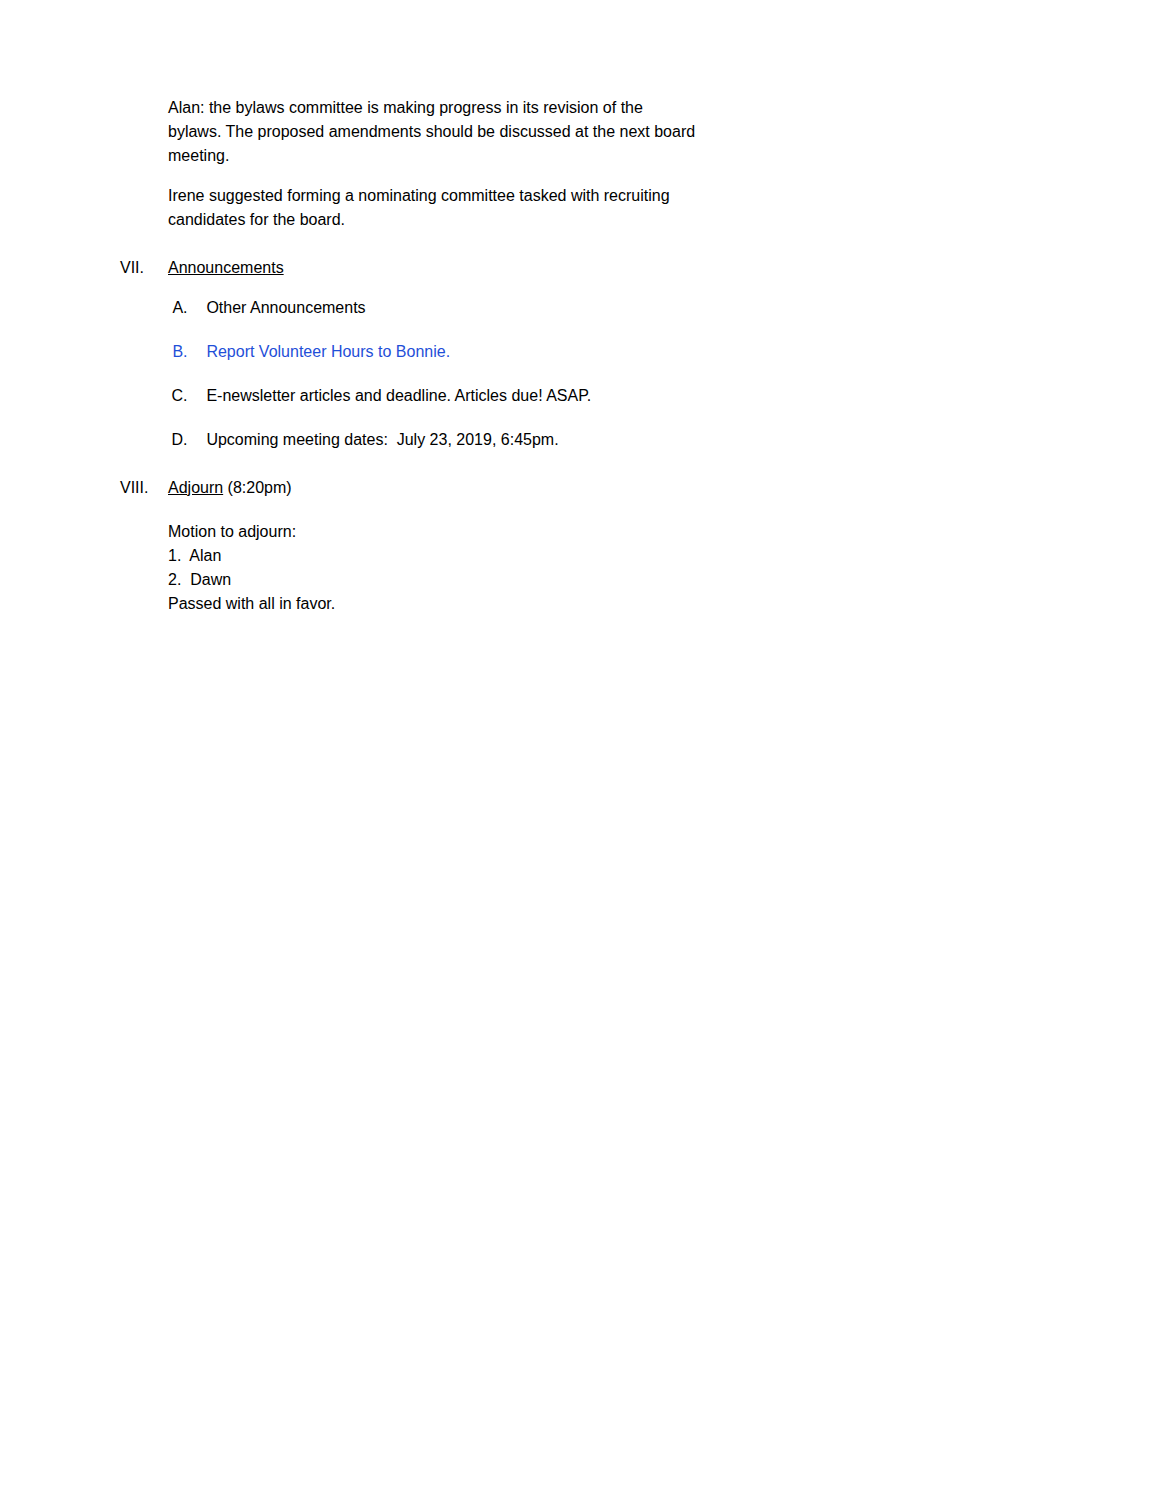Alan: the bylaws committee is making progress in its revision of the bylaws. The proposed amendments should be discussed at the next board meeting.
Irene suggested forming a nominating committee tasked with recruiting candidates for the board.
VII. Announcements
Other Announcements
Report Volunteer Hours to Bonnie.
E-newsletter articles and deadline. Articles due! ASAP.
Upcoming meeting dates: July 23, 2019, 6:45pm.
VIII. Adjourn (8:20pm)
Motion to adjourn:
1. Alan
2. Dawn
Passed with all in favor.